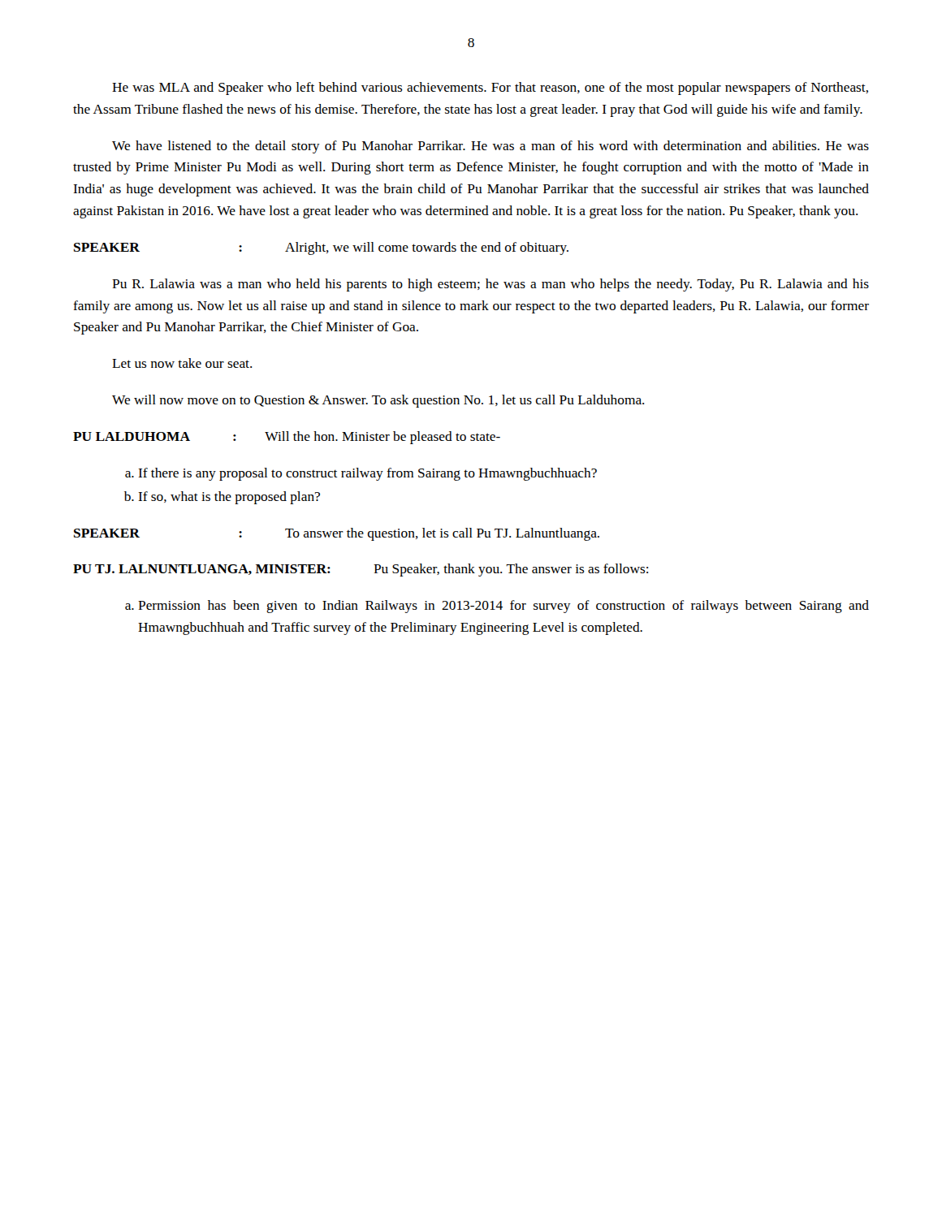8
He was MLA and Speaker who left behind various achievements. For that reason, one of the most popular newspapers of Northeast, the Assam Tribune flashed the news of his demise. Therefore, the state has lost a great leader. I pray that God will guide his wife and family.
We have listened to the detail story of Pu Manohar Parrikar. He was a man of his word with determination and abilities. He was trusted by Prime Minister Pu Modi as well. During short term as Defence Minister, he fought corruption and with the motto of 'Made in India' as huge development was achieved. It was the brain child of Pu Manohar Parrikar that the successful air strikes that was launched against Pakistan in 2016. We have lost a great leader who was determined and noble. It is a great loss for the nation. Pu Speaker, thank you.
SPEAKER       :   Alright, we will come towards the end of obituary.
Pu R. Lalawia was a man who held his parents to high esteem; he was a man who helps the needy. Today, Pu R. Lalawia and his family are among us. Now let us all raise up and stand in silence to mark our respect to the two departed leaders, Pu R. Lalawia, our former Speaker and Pu Manohar Parrikar, the Chief Minister of Goa.
Let us now take our seat.
We will now move on to Question & Answer. To ask question No. 1, let us call Pu Lalduhoma.
PU LALDUHOMA   :  Will the hon. Minister be pleased to state-
If there is any proposal to construct railway from Sairang to Hmawngbuchhuach?
If so, what is the proposed plan?
SPEAKER       :   To answer the question, let is call Pu TJ. Lalnuntluanga.
PU TJ. LALNUNTLUANGA, MINISTER:   Pu Speaker, thank you. The answer is as follows:
Permission has been given to Indian Railways in 2013-2014 for survey of construction of railways between Sairang and Hmawngbuchhuah and Traffic survey of the Preliminary Engineering Level is completed.